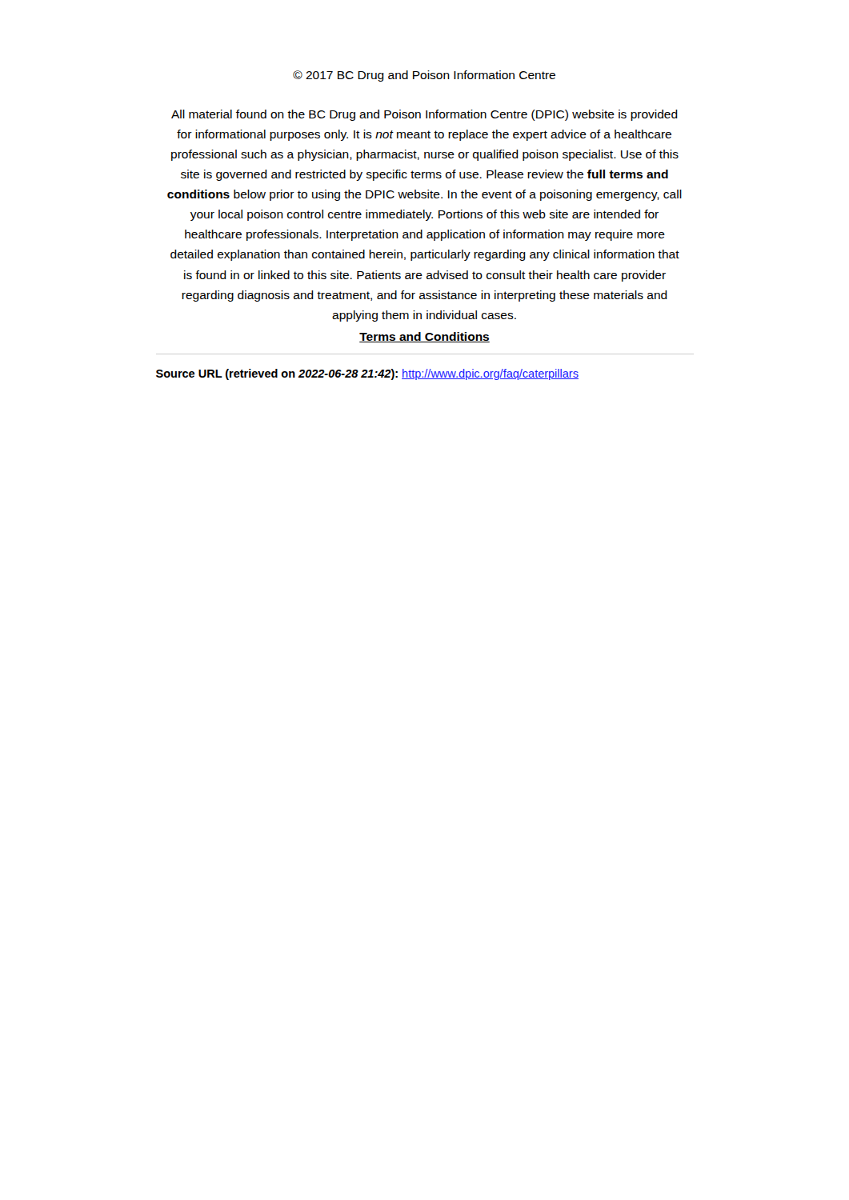© 2017 BC Drug and Poison Information Centre
All material found on the BC Drug and Poison Information Centre (DPIC) website is provided for informational purposes only. It is not meant to replace the expert advice of a healthcare professional such as a physician, pharmacist, nurse or qualified poison specialist. Use of this site is governed and restricted by specific terms of use. Please review the full terms and conditions below prior to using the DPIC website. In the event of a poisoning emergency, call your local poison control centre immediately. Portions of this web site are intended for healthcare professionals. Interpretation and application of information may require more detailed explanation than contained herein, particularly regarding any clinical information that is found in or linked to this site. Patients are advised to consult their health care provider regarding diagnosis and treatment, and for assistance in interpreting these materials and applying them in individual cases.
Terms and Conditions
Source URL (retrieved on 2022-06-28 21:42): http://www.dpic.org/faq/caterpillars